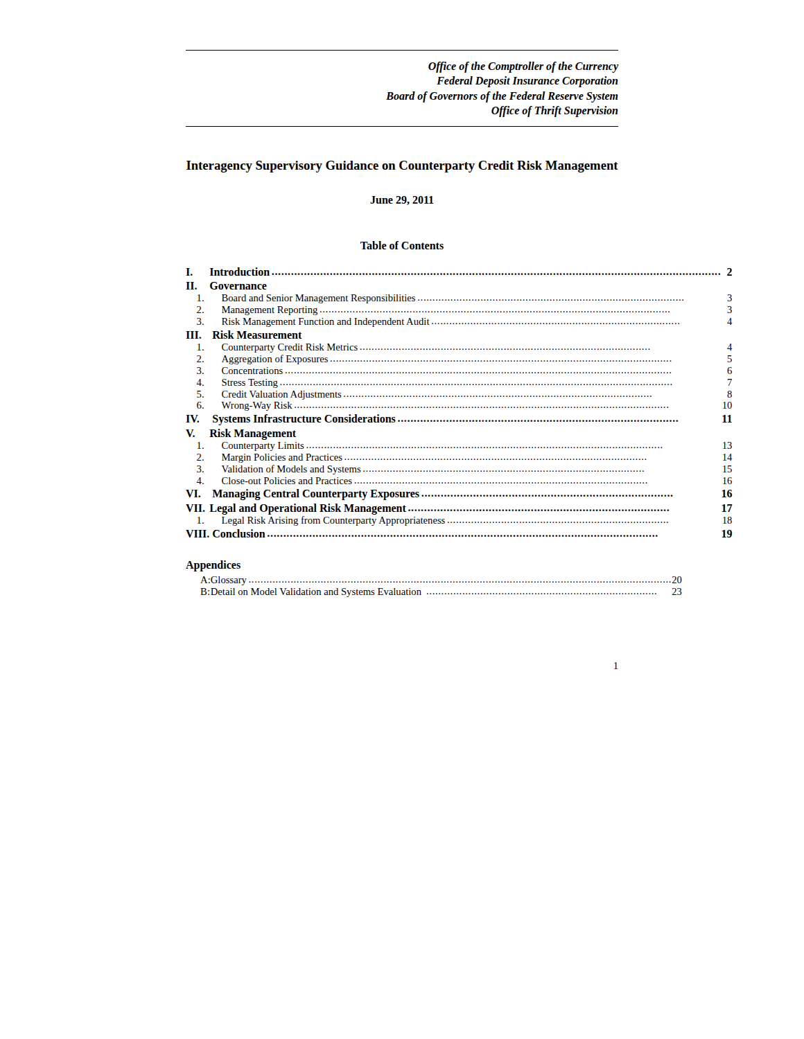Office of the Comptroller of the Currency
Federal Deposit Insurance Corporation
Board of Governors of the Federal Reserve System
Office of Thrift Supervision
Interagency Supervisory Guidance on Counterparty Credit Risk Management
June 29, 2011
Table of Contents
| I. | Introduction ........................................................................................................................................... | 2 |
| II. | Governance | |
| 1. | Board and Senior Management Responsibilities ......................................................................................... | 3 |
| 2. | Management Reporting ..................................................................................................................... | 3 |
| 3. | Risk Management Function and Independent Audit ................................................................................... | 4 |
| III. | Risk Measurement | |
| 1. | Counterparty Credit Risk Metrics ................................................................................................. | 4 |
| 2. | Aggregation of Exposures .................................................................................................................. | 5 |
| 3. | Concentrations ................................................................................................................................. | 6 |
| 4. | Stress Testing ................................................................................................................................... | 7 |
| 5. | Credit Valuation Adjustments ....................................................................................................... | 8 |
| 6. | Wrong-Way Risk ............................................................................................................................. | 10 |
| IV. | Systems Infrastructure Considerations ....................................................................................... | 11 |
| V. | Risk Management | |
| 1. | Counterparty Limits ....................................................................................................................... | 13 |
| 2. | Margin Policies and Practices ..................................................................................................... | 14 |
| 3. | Validation of Models and Systems .............................................................................................. | 15 |
| 4. | Close-out Policies and Practices .................................................................................................. | 16 |
| VI. | Managing Central Counterparty Exposures .............................................................................. | 16 |
| VII. | Legal and Operational Risk Management ................................................................................. | 17 |
| 1. | Legal Risk Arising from Counterparty Appropriateness .......................................................................... | 18 |
| VIII. | Conclusion ......................................................................................................................... | 19 |
Appendices
| A: | Glossary ............................................................................................................................................. | 20 |
| B: | Detail on Model Validation and Systems Evaluation ............................................................................. | 23 |
1